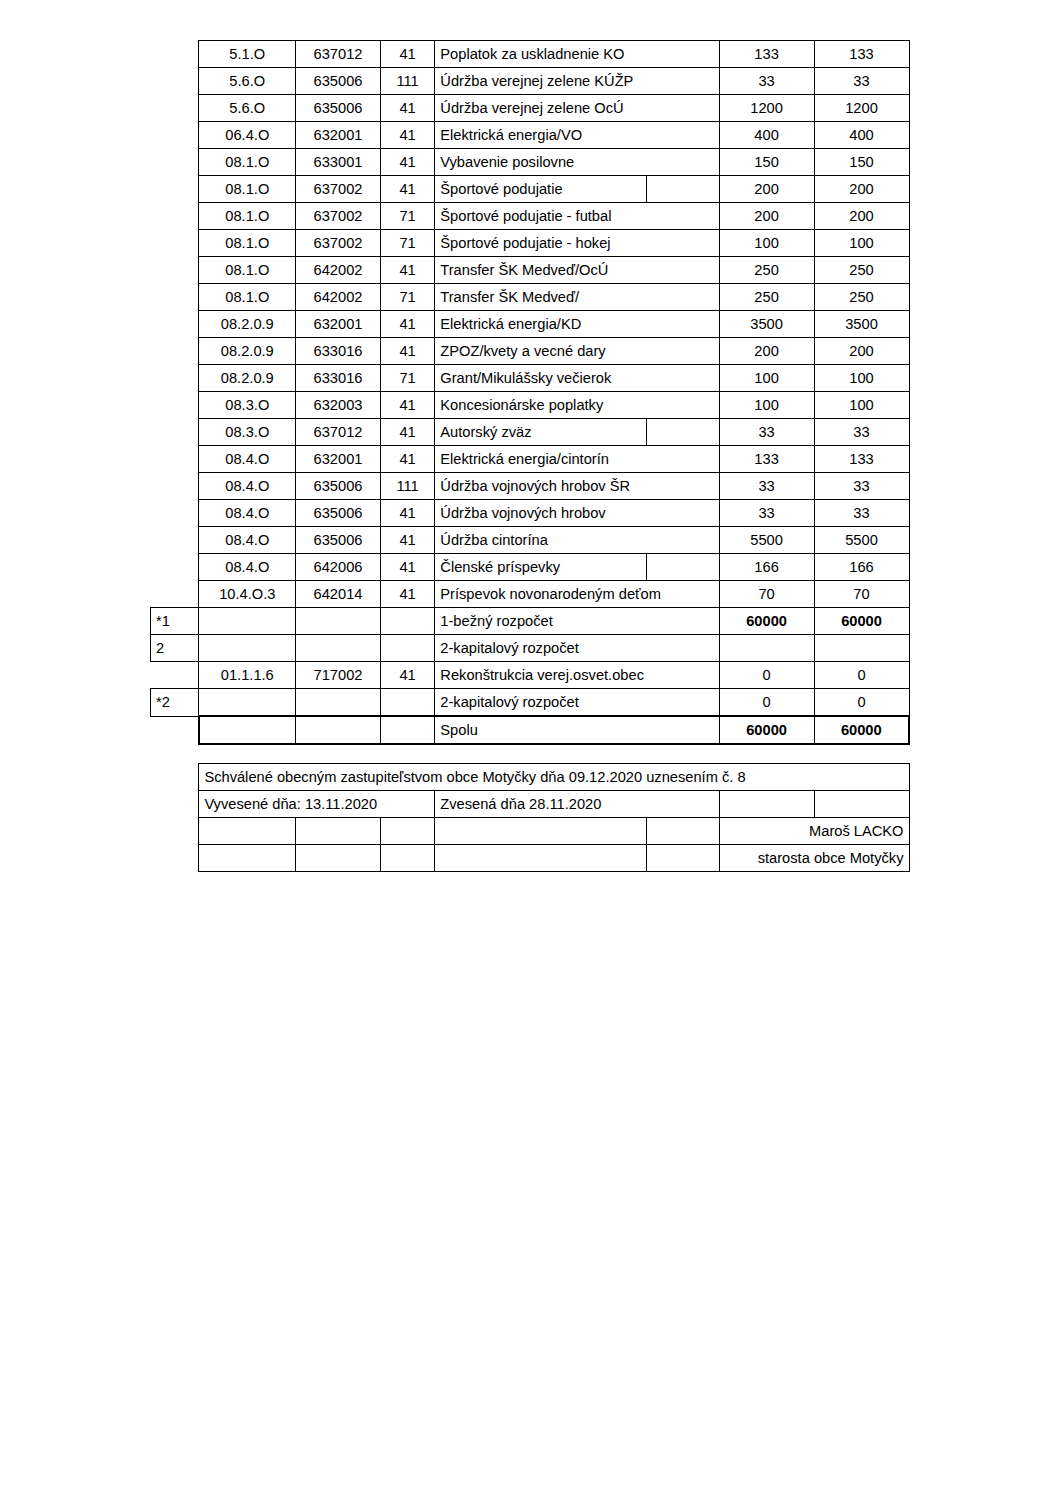| | 5.1.O | 637012 | 41 | Poplatok za uskladnenie KO | 133 | 133 |
| | 5.6.O | 635006 | 111 | Údržba verejnej zelene KÚŽP | 33 | 33 |
| | 5.6.O | 635006 | 41 | Údržba verejnej zelene OcÚ | 1200 | 1200 |
| | 06.4.O | 632001 | 41 | Elektrická energia/VO | 400 | 400 |
| | 08.1.O | 633001 | 41 | Vybavenie posilovne | 150 | 150 |
| | 08.1.O | 637002 | 41 | Športové podujatie | | 200 | 200 |
| | 08.1.O | 637002 | 71 | Športové podujatie - futbal | 200 | 200 |
| | 08.1.O | 637002 | 71 | Športové podujatie - hokej | 100 | 100 |
| | 08.1.O | 642002 | 41 | Transfer ŠK Medveď/OcÚ | 250 | 250 |
| | 08.1.O | 642002 | 71 | Transfer ŠK Medveď/ | 250 | 250 |
| | 08.2.0.9 | 632001 | 41 | Elektrická energia/KD | 3500 | 3500 |
| | 08.2.0.9 | 633016 | 41 | ZPOZ/kvety a vecné dary | 200 | 200 |
| | 08.2.0.9 | 633016 | 71 | Grant/Mikulášsky večierok | 100 | 100 |
| | 08.3.O | 632003 | 41 | Koncesionárske poplatky | 100 | 100 |
| | 08.3.O | 637012 | 41 | Autorský zväz | | 33 | 33 |
| | 08.4.O | 632001 | 41 | Elektrická energia/cintorín | 133 | 133 |
| | 08.4.O | 635006 | 111 | Údržba vojnových hrobov ŠR | 33 | 33 |
| | 08.4.O | 635006 | 41 | Údržba vojnových hrobov | 33 | 33 |
| | 08.4.O | 635006 | 41 | Údržba cintorína | 5500 | 5500 |
| | 08.4.O | 642006 | 41 | Členské príspevky | | 166 | 166 |
| | 10.4.O.3 | 642014 | 41 | Príspevok novonarodeným deťom | 70 | 70 |
| *1 | | | | 1-bežný rozpočet | 60000 | 60000 |
| 2 | | | | 2-kapitalový rozpočet | | |
| | 01.1.1.6 | 717002 | 41 | Rekonštrukcia verej.osvet.obec | 0 | 0 |
| *2 | | | | 2-kapitalový rozpočet | 0 | 0 |
| | | | | Spolu | 60000 | 60000 |
| | Schválené obecným zastupiteľstvom obce Motyčky dňa 09.12.2020 uznesením č. 8 |
| | Vyvesené dňa: 13.11.2020 | Zvesená dňa 28.11.2020 | | |
| | | | | | | Maroš LACKO |
| | | | | | | starosta obce Motyčky |